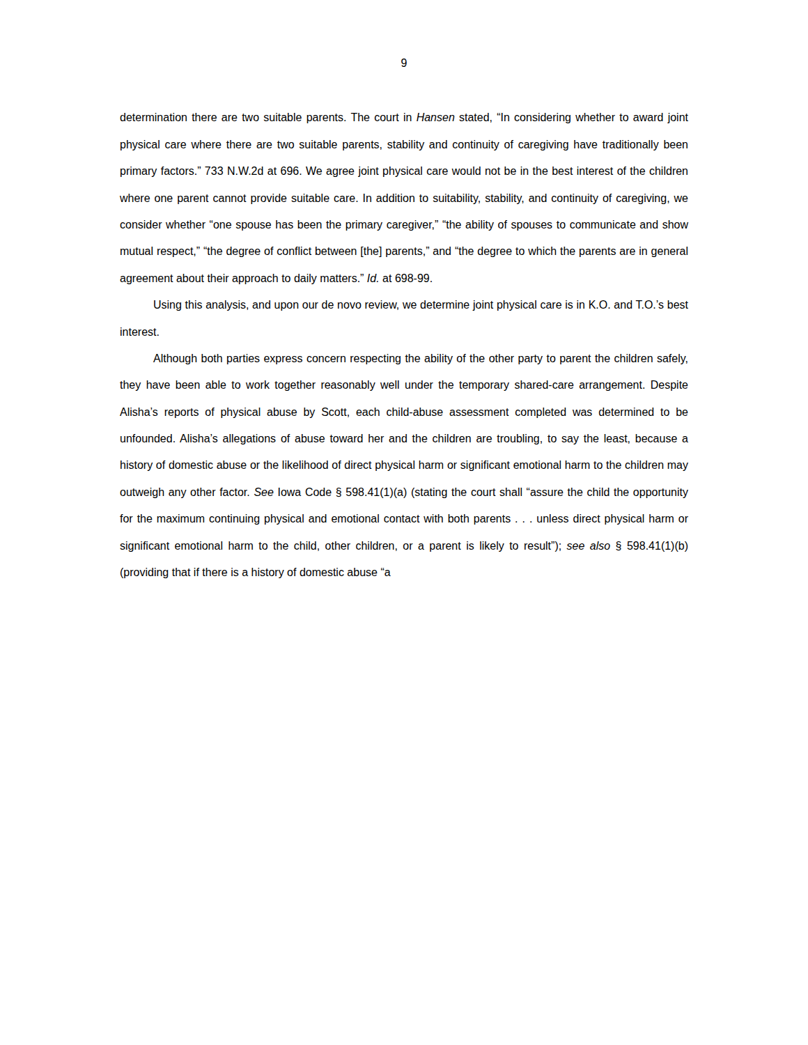9
determination there are two suitable parents. The court in Hansen stated, “In considering whether to award joint physical care where there are two suitable parents, stability and continuity of caregiving have traditionally been primary factors.” 733 N.W.2d at 696. We agree joint physical care would not be in the best interest of the children where one parent cannot provide suitable care. In addition to suitability, stability, and continuity of caregiving, we consider whether “one spouse has been the primary caregiver,” “the ability of spouses to communicate and show mutual respect,” “the degree of conflict between [the] parents,” and “the degree to which the parents are in general agreement about their approach to daily matters.” Id. at 698-99.
Using this analysis, and upon our de novo review, we determine joint physical care is in K.O. and T.O.’s best interest.
Although both parties express concern respecting the ability of the other party to parent the children safely, they have been able to work together reasonably well under the temporary shared-care arrangement. Despite Alisha’s reports of physical abuse by Scott, each child-abuse assessment completed was determined to be unfounded. Alisha’s allegations of abuse toward her and the children are troubling, to say the least, because a history of domestic abuse or the likelihood of direct physical harm or significant emotional harm to the children may outweigh any other factor. See Iowa Code § 598.41(1)(a) (stating the court shall “assure the child the opportunity for the maximum continuing physical and emotional contact with both parents . . . unless direct physical harm or significant emotional harm to the child, other children, or a parent is likely to result”); see also § 598.41(1)(b) (providing that if there is a history of domestic abuse “a